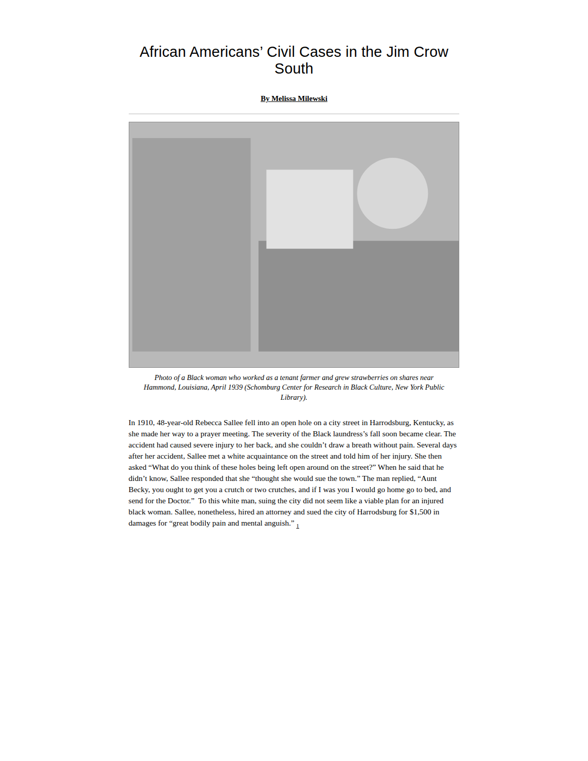African Americans’ Civil Cases in the Jim Crow South
By Melissa Milewski
Photo of a Black woman who worked as a tenant farmer and grew strawberries on shares near Hammond, Louisiana, April 1939 (Schomburg Center for Research in Black Culture, New York Public Library).
In 1910, 48-year-old Rebecca Sallee fell into an open hole on a city street in Harrodsburg, Kentucky, as she made her way to a prayer meeting. The severity of the Black laundress’s fall soon became clear. The accident had caused severe injury to her back, and she couldn’t draw a breath without pain. Several days after her accident, Sallee met a white acquaintance on the street and told him of her injury. She then asked “What do you think of these holes being left open around on the street?” When he said that he didn’t know, Sallee responded that she “thought she would sue the town.” The man replied, “Aunt Becky, you ought to get you a crutch or two crutches, and if I was you I would go home go to bed, and send for the Doctor.” To this white man, suing the city did not seem like a viable plan for an injured black woman. Sallee, nonetheless, hired an attorney and sued the city of Harrodsburg for $1,500 in damages for “great bodily pain and mental anguish.” 1